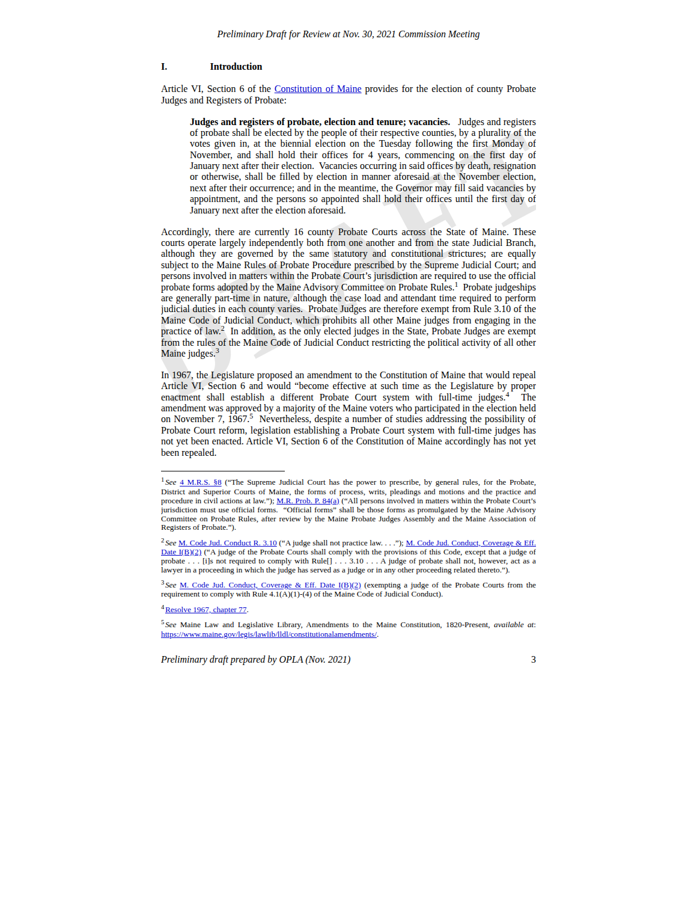DRAFT
Preliminary Draft for Review at Nov. 30, 2021 Commission Meeting
I. Introduction
Article VI, Section 6 of the Constitution of Maine provides for the election of county Probate Judges and Registers of Probate:
Judges and registers of probate, election and tenure; vacancies. Judges and registers of probate shall be elected by the people of their respective counties, by a plurality of the votes given in, at the biennial election on the Tuesday following the first Monday of November, and shall hold their offices for 4 years, commencing on the first day of January next after their election. Vacancies occurring in said offices by death, resignation or otherwise, shall be filled by election in manner aforesaid at the November election, next after their occurrence; and in the meantime, the Governor may fill said vacancies by appointment, and the persons so appointed shall hold their offices until the first day of January next after the election aforesaid.
Accordingly, there are currently 16 county Probate Courts across the State of Maine. These courts operate largely independently both from one another and from the state Judicial Branch, although they are governed by the same statutory and constitutional strictures; are equally subject to the Maine Rules of Probate Procedure prescribed by the Supreme Judicial Court; and persons involved in matters within the Probate Court’s jurisdiction are required to use the official probate forms adopted by the Maine Advisory Committee on Probate Rules.1 Probate judgeships are generally part-time in nature, although the case load and attendant time required to perform judicial duties in each county varies. Probate Judges are therefore exempt from Rule 3.10 of the Maine Code of Judicial Conduct, which prohibits all other Maine judges from engaging in the practice of law.2 In addition, as the only elected judges in the State, Probate Judges are exempt from the rules of the Maine Code of Judicial Conduct restricting the political activity of all other Maine judges.3
In 1967, the Legislature proposed an amendment to the Constitution of Maine that would repeal Article VI, Section 6 and would “become effective at such time as the Legislature by proper enactment shall establish a different Probate Court system with full-time judges.4 The amendment was approved by a majority of the Maine voters who participated in the election held on November 7, 1967.5 Nevertheless, despite a number of studies addressing the possibility of Probate Court reform, legislation establishing a Probate Court system with full-time judges has not yet been enacted. Article VI, Section 6 of the Constitution of Maine accordingly has not yet been repealed.
1 See 4 M.R.S. §8 (“The Supreme Judicial Court has the power to prescribe, by general rules, for the Probate, District and Superior Courts of Maine, the forms of process, writs, pleadings and motions and the practice and procedure in civil actions at law.”); M.R. Prob. P. 84(a) (“All persons involved in matters within the Probate Court’s jurisdiction must use official forms. “Official forms” shall be those forms as promulgated by the Maine Advisory Committee on Probate Rules, after review by the Maine Probate Judges Assembly and the Maine Association of Registers of Probate.”).
2 See M. Code Jud. Conduct R. 3.10 (“A judge shall not practice law. . . .”); M. Code Jud. Conduct, Coverage & Eff. Date I(B)(2) (“A judge of the Probate Courts shall comply with the provisions of this Code, except that a judge of probate . . . [i]s not required to comply with Rule[] . . . 3.10 . . . A judge of probate shall not, however, act as a lawyer in a proceeding in which the judge has served as a judge or in any other proceeding related thereto.”).
3 See M. Code Jud. Conduct, Coverage & Eff. Date I(B)(2) (exempting a judge of the Probate Courts from the requirement to comply with Rule 4.1(A)(1)-(4) of the Maine Code of Judicial Conduct).
4 Resolve 1967, chapter 77.
5 See Maine Law and Legislative Library, Amendments to the Maine Constitution, 1820-Present, available at: https://www.maine.gov/legis/lawlib/lldl/constitutionalamendments/.
Preliminary draft prepared by OPLA (Nov. 2021) 3